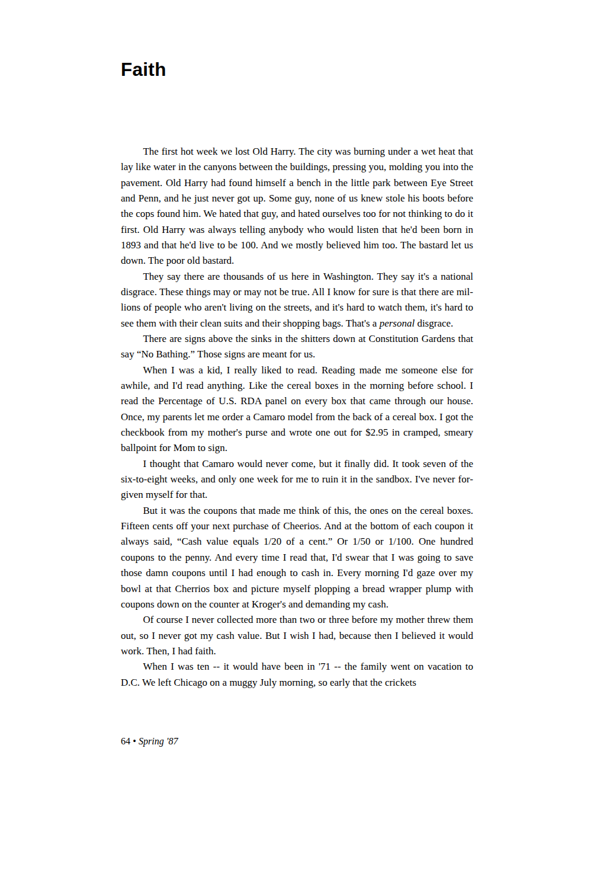Faith
The first hot week we lost Old Harry. The city was burning under a wet heat that lay like water in the canyons between the buildings, pressing you, molding you into the pavement. Old Harry had found himself a bench in the little park between Eye Street and Penn, and he just never got up. Some guy, none of us knew stole his boots before the cops found him. We hated that guy, and hated ourselves too for not thinking to do it first. Old Harry was always telling anybody who would listen that he'd been born in 1893 and that he'd live to be 100. And we mostly believed him too. The bastard let us down. The poor old bastard.
They say there are thousands of us here in Washington. They say it's a national disgrace. These things may or may not be true. All I know for sure is that there are millions of people who aren't living on the streets, and it's hard to watch them, it's hard to see them with their clean suits and their shopping bags. That's a personal disgrace.
There are signs above the sinks in the shitters down at Constitution Gardens that say “No Bathing.” Those signs are meant for us.
When I was a kid, I really liked to read. Reading made me someone else for awhile, and I'd read anything. Like the cereal boxes in the morning before school. I read the Percentage of U.S. RDA panel on every box that came through our house. Once, my parents let me order a Camaro model from the back of a cereal box. I got the checkbook from my mother's purse and wrote one out for $2.95 in cramped, smeary ballpoint for Mom to sign.
I thought that Camaro would never come, but it finally did. It took seven of the six-to-eight weeks, and only one week for me to ruin it in the sandbox. I've never forgiven myself for that.
But it was the coupons that made me think of this, the ones on the cereal boxes. Fifteen cents off your next purchase of Cheerios. And at the bottom of each coupon it always said, “Cash value equals 1/20 of a cent.” Or 1/50 or 1/100. One hundred coupons to the penny. And every time I read that, I'd swear that I was going to save those damn coupons until I had enough to cash in. Every morning I'd gaze over my bowl at that Cherrios box and picture myself plopping a bread wrapper plump with coupons down on the counter at Kroger's and demanding my cash.
Of course I never collected more than two or three before my mother threw them out, so I never got my cash value. But I wish I had, because then I believed it would work. Then, I had faith.
When I was ten -- it would have been in '71 -- the family went on vacation to D.C. We left Chicago on a muggy July morning, so early that the crickets
64 • Spring '87